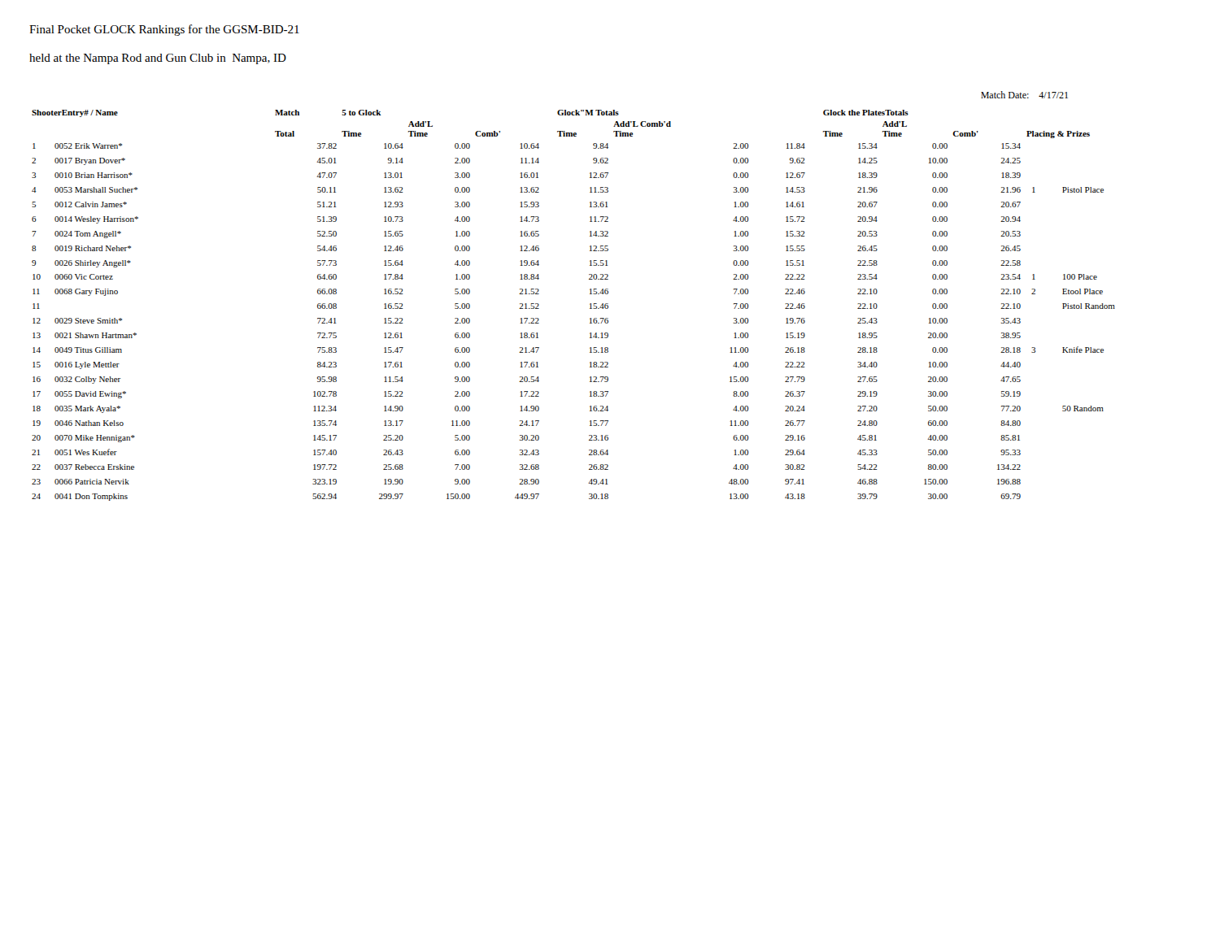Final Pocket GLOCK Rankings for the GGSM-BID-21
held at the Nampa Rod and Gun Club in Nampa, ID
Match Date: 4/17/21
| ShooterEntry# / Name | Match | 5 to Glock | | Glock"M Totals | | Glock the PlatesTotals | | |
| --- | --- | --- | --- | --- | --- | --- | --- | --- |
| | | Total | Time | Add'L Time | Comb' | | Time | Add'L Comb'd Time | | | Time | Add'L Time | Comb' | Placing & Prizes |
| 1 | 0052 Erik Warren* | 37.82 | 10.64 | 0.00 | 10.64 | | 9.84 | 2.00 | 11.84 | | 15.34 | 0.00 | 15.34 | | |
| 2 | 0017 Bryan Dover* | 45.01 | 9.14 | 2.00 | 11.14 | | 9.62 | 0.00 | 9.62 | | 14.25 | 10.00 | 24.25 | | |
| 3 | 0010 Brian Harrison* | 47.07 | 13.01 | 3.00 | 16.01 | | 12.67 | 0.00 | 12.67 | | 18.39 | 0.00 | 18.39 | | |
| 4 | 0053 Marshall Sucher* | 50.11 | 13.62 | 0.00 | 13.62 | | 11.53 | 3.00 | 14.53 | | 21.96 | 0.00 | 21.96 | 1 | Pistol Place |
| 5 | 0012 Calvin James* | 51.21 | 12.93 | 3.00 | 15.93 | | 13.61 | 1.00 | 14.61 | | 20.67 | 0.00 | 20.67 | | |
| 6 | 0014 Wesley Harrison* | 51.39 | 10.73 | 4.00 | 14.73 | | 11.72 | 4.00 | 15.72 | | 20.94 | 0.00 | 20.94 | | |
| 7 | 0024 Tom Angell* | 52.50 | 15.65 | 1.00 | 16.65 | | 14.32 | 1.00 | 15.32 | | 20.53 | 0.00 | 20.53 | | |
| 8 | 0019 Richard Neher* | 54.46 | 12.46 | 0.00 | 12.46 | | 12.55 | 3.00 | 15.55 | | 26.45 | 0.00 | 26.45 | | |
| 9 | 0026 Shirley Angell* | 57.73 | 15.64 | 4.00 | 19.64 | | 15.51 | 0.00 | 15.51 | | 22.58 | 0.00 | 22.58 | | |
| 10 | 0060 Vic Cortez | 64.60 | 17.84 | 1.00 | 18.84 | | 20.22 | 2.00 | 22.22 | | 23.54 | 0.00 | 23.54 | 1 | 100 Place |
| 11 | 0068 Gary Fujino | 66.08 | 16.52 | 5.00 | 21.52 | | 15.46 | 7.00 | 22.46 | | 22.10 | 0.00 | 22.10 | 2 | Etool Place |
| 11 | | 66.08 | 16.52 | 5.00 | 21.52 | | 15.46 | 7.00 | 22.46 | | 22.10 | 0.00 | 22.10 | | Pistol Random |
| 12 | 0029 Steve Smith* | 72.41 | 15.22 | 2.00 | 17.22 | | 16.76 | 3.00 | 19.76 | | 25.43 | 10.00 | 35.43 | | |
| 13 | 0021 Shawn Hartman* | 72.75 | 12.61 | 6.00 | 18.61 | | 14.19 | 1.00 | 15.19 | | 18.95 | 20.00 | 38.95 | | |
| 14 | 0049 Titus Gilliam | 75.83 | 15.47 | 6.00 | 21.47 | | 15.18 | 11.00 | 26.18 | | 28.18 | 0.00 | 28.18 | 3 | Knife Place |
| 15 | 0016 Lyle Mettler | 84.23 | 17.61 | 0.00 | 17.61 | | 18.22 | 4.00 | 22.22 | | 34.40 | 10.00 | 44.40 | | |
| 16 | 0032 Colby Neher | 95.98 | 11.54 | 9.00 | 20.54 | | 12.79 | 15.00 | 27.79 | | 27.65 | 20.00 | 47.65 | | |
| 17 | 0055 David Ewing* | 102.78 | 15.22 | 2.00 | 17.22 | | 18.37 | 8.00 | 26.37 | | 29.19 | 30.00 | 59.19 | | |
| 18 | 0035 Mark Ayala* | 112.34 | 14.90 | 0.00 | 14.90 | | 16.24 | 4.00 | 20.24 | | 27.20 | 50.00 | 77.20 | | 50 Random |
| 19 | 0046 Nathan Kelso | 135.74 | 13.17 | 11.00 | 24.17 | | 15.77 | 11.00 | 26.77 | | 24.80 | 60.00 | 84.80 | | |
| 20 | 0070 Mike Hennigan* | 145.17 | 25.20 | 5.00 | 30.20 | | 23.16 | 6.00 | 29.16 | | 45.81 | 40.00 | 85.81 | | |
| 21 | 0051 Wes Kuefer | 157.40 | 26.43 | 6.00 | 32.43 | | 28.64 | 1.00 | 29.64 | | 45.33 | 50.00 | 95.33 | | |
| 22 | 0037 Rebecca Erskine | 197.72 | 25.68 | 7.00 | 32.68 | | 26.82 | 4.00 | 30.82 | | 54.22 | 80.00 | 134.22 | | |
| 23 | 0066 Patricia Nervik | 323.19 | 19.90 | 9.00 | 28.90 | | 49.41 | 48.00 | 97.41 | | 46.88 | 150.00 | 196.88 | | |
| 24 | 0041 Don Tompkins | 562.94 | 299.97 | 150.00 | 449.97 | | 30.18 | 13.00 | 43.18 | | 39.79 | 30.00 | 69.79 | | |